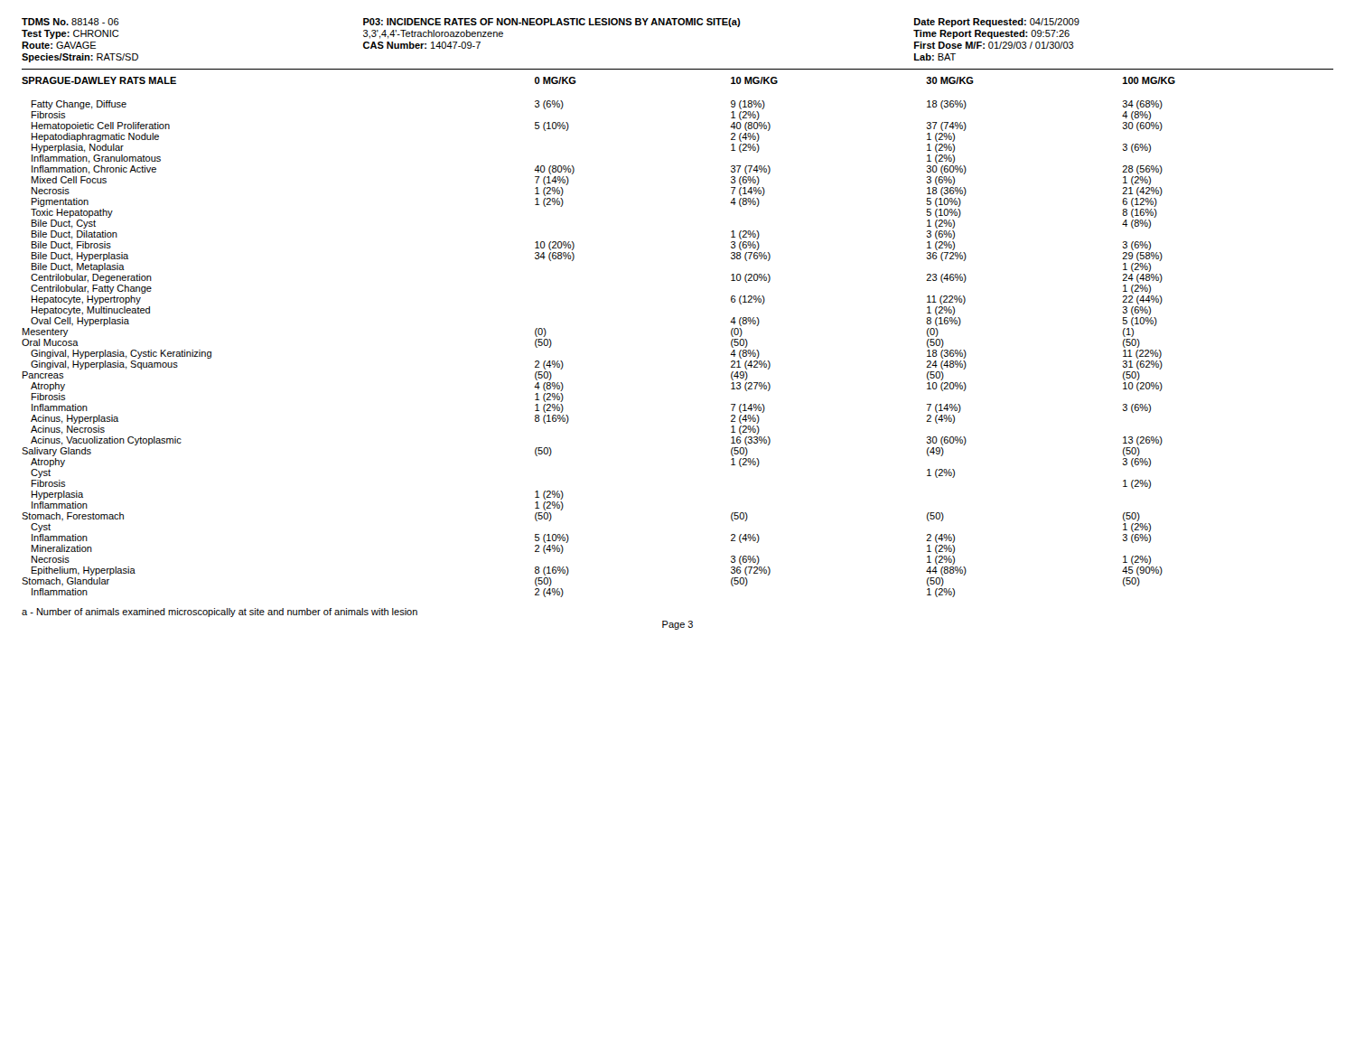| TDMS No. 88148 - 06 | P03: INCIDENCE RATES OF NON-NEOPLASTIC LESIONS BY ANATOMIC SITE(a) | Date Report Requested: 04/15/2009 |
| Test Type: CHRONIC | 3,3',4,4'-Tetrachloroazobenzene | Time Report Requested: 09:57:26 |
| Route: GAVAGE | CAS Number: 14047-09-7 | First Dose M/F: 01/29/03 / 01/30/03 |
| Species/Strain: RATS/SD | | Lab: BAT |
| SPRAGUE-DAWLEY RATS MALE | 0 MG/KG | 10 MG/KG | 30 MG/KG | 100 MG/KG |
| --- | --- | --- | --- | --- |
| Fatty Change, Diffuse | 3 (6%) | 9 (18%) | 18 (36%) | 34 (68%) |
| Fibrosis | | 1 (2%) | | 4 (8%) |
| Hematopoietic Cell Proliferation | 5 (10%) | 40 (80%) | 37 (74%) | 30 (60%) |
| Hepatodiaphragmatic Nodule | | 2 (4%) | 1 (2%) | |
| Hyperplasia, Nodular | | 1 (2%) | 1 (2%) | 3 (6%) |
| Inflammation, Granulomatous | | | 1 (2%) | |
| Inflammation, Chronic Active | 40 (80%) | 37 (74%) | 30 (60%) | 28 (56%) |
| Mixed Cell Focus | 7 (14%) | 3 (6%) | 3 (6%) | 1 (2%) |
| Necrosis | 1 (2%) | 7 (14%) | 18 (36%) | 21 (42%) |
| Pigmentation | 1 (2%) | 4 (8%) | 5 (10%) | 6 (12%) |
| Toxic Hepatopathy | | | 5 (10%) | 8 (16%) |
| Bile Duct, Cyst | | | 1 (2%) | 4 (8%) |
| Bile Duct, Dilatation | | 1 (2%) | 3 (6%) | |
| Bile Duct, Fibrosis | 10 (20%) | 3 (6%) | 1 (2%) | 3 (6%) |
| Bile Duct, Hyperplasia | 34 (68%) | 38 (76%) | 36 (72%) | 29 (58%) |
| Bile Duct, Metaplasia | | | | 1 (2%) |
| Centrilobular, Degeneration | | 10 (20%) | 23 (46%) | 24 (48%) |
| Centrilobular, Fatty Change | | | | 1 (2%) |
| Hepatocyte, Hypertrophy | | 6 (12%) | 11 (22%) | 22 (44%) |
| Hepatocyte, Multinucleated | | | 1 (2%) | 3 (6%) |
| Oval Cell, Hyperplasia | | 4 (8%) | 8 (16%) | 5 (10%) |
| Mesentery | (0) | (0) | (0) | (1) |
| Oral Mucosa | (50) | (50) | (50) | (50) |
| Gingival, Hyperplasia, Cystic Keratinizing | | 4 (8%) | 18 (36%) | 11 (22%) |
| Gingival, Hyperplasia, Squamous | 2 (4%) | 21 (42%) | 24 (48%) | 31 (62%) |
| Pancreas | (50) | (49) | (50) | (50) |
| Atrophy | 4 (8%) | 13 (27%) | 10 (20%) | 10 (20%) |
| Fibrosis | 1 (2%) | | | |
| Inflammation | 1 (2%) | 7 (14%) | 7 (14%) | 3 (6%) |
| Acinus, Hyperplasia | 8 (16%) | 2 (4%) | 2 (4%) | |
| Acinus, Necrosis | | 1 (2%) | | |
| Acinus, Vacuolization Cytoplasmic | | 16 (33%) | 30 (60%) | 13 (26%) |
| Salivary Glands | (50) | (50) | (49) | (50) |
| Atrophy | | 1 (2%) | | 3 (6%) |
| Cyst | | | 1 (2%) | |
| Fibrosis | | | | 1 (2%) |
| Hyperplasia | 1 (2%) | | | |
| Inflammation | 1 (2%) | | | |
| Stomach, Forestomach | (50) | (50) | (50) | (50) |
| Cyst | | | | 1 (2%) |
| Inflammation | 5 (10%) | 2 (4%) | 2 (4%) | 3 (6%) |
| Mineralization | 2 (4%) | | 1 (2%) | |
| Necrosis | | 3 (6%) | 1 (2%) | 1 (2%) |
| Epithelium, Hyperplasia | 8 (16%) | 36 (72%) | 44 (88%) | 45 (90%) |
| Stomach, Glandular | (50) | (50) | (50) | (50) |
| Inflammation | 2 (4%) | | 1 (2%) | |
a - Number of animals examined microscopically at site and number of animals with lesion
Page 3